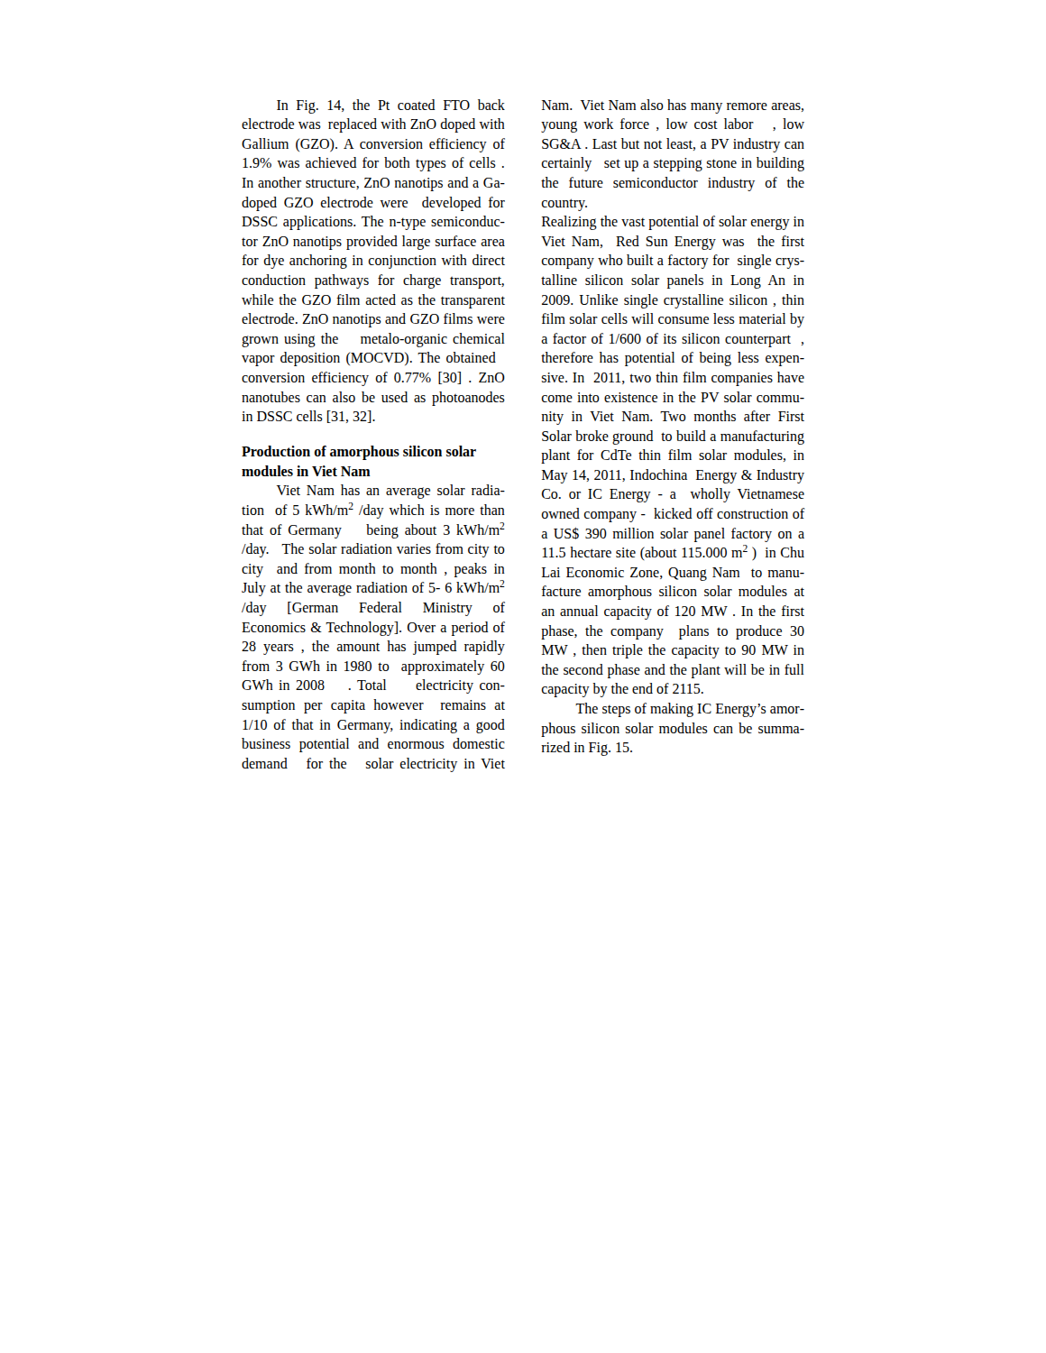In Fig. 14, the Pt coated FTO back electrode was replaced with ZnO doped with Gallium (GZO). A conversion efficiency of 1.9% was achieved for both types of cells . In another structure, ZnO nanotips and a Ga-doped GZO electrode were developed for DSSC applications. The n-type semiconductor ZnO nanotips provided large surface area for dye anchoring in conjunction with direct conduction pathways for charge transport, while the GZO film acted as the transparent electrode. ZnO nanotips and GZO films were grown using the metalo-organic chemical vapor deposition (MOCVD). The obtained conversion efficiency of 0.77% [30] . ZnO nanotubes can also be used as photoanodes in DSSC cells [31, 32].
Production of amorphous silicon solar modules in Viet Nam
Viet Nam has an average solar radiation of 5 kWh/m2 /day which is more than that of Germany being about 3 kWh/m2 /day. The solar radiation varies from city to city and from month to month , peaks in July at the average radiation of 5- 6 kWh/m2 /day [German Federal Ministry of Economics & Technology]. Over a period of 28 years , the amount has jumped rapidly from 3 GWh in 1980 to approximately 60 GWh in 2008 . Total electricity consumption per capita however remains at 1/10 of that in Germany, indicating a good business potential and enormous domestic demand for the solar electricity in Viet Nam. Viet Nam also has many remore areas, young work force , low cost labor , low SG&A . Last but not least, a PV industry can certainly set up a stepping stone in building the future semiconductor industry of the country.
Realizing the vast potential of solar energy in Viet Nam, Red Sun Energy was the first company who built a factory for single crystalline silicon solar panels in Long An in 2009. Unlike single crystalline silicon , thin film solar cells will consume less material by a factor of 1/600 of its silicon counterpart , therefore has potential of being less expensive. In 2011, two thin film companies have come into existence in the PV solar community in Viet Nam. Two months after First Solar broke ground to build a manufacturing plant for CdTe thin film solar modules, in May 14, 2011, Indochina Energy & Industry Co. or IC Energy - a wholly Vietnamese owned company - kicked off construction of a US$ 390 million solar panel factory on a 11.5 hectare site (about 115.000 m2 ) in Chu Lai Economic Zone, Quang Nam to manufacture amorphous silicon solar modules at an annual capacity of 120 MW . In the first phase, the company plans to produce 30 MW , then triple the capacity to 90 MW in the second phase and the plant will be in full capacity by the end of 2115.
The steps of making IC Energy’s amorphous silicon solar modules can be summarized in Fig. 15.